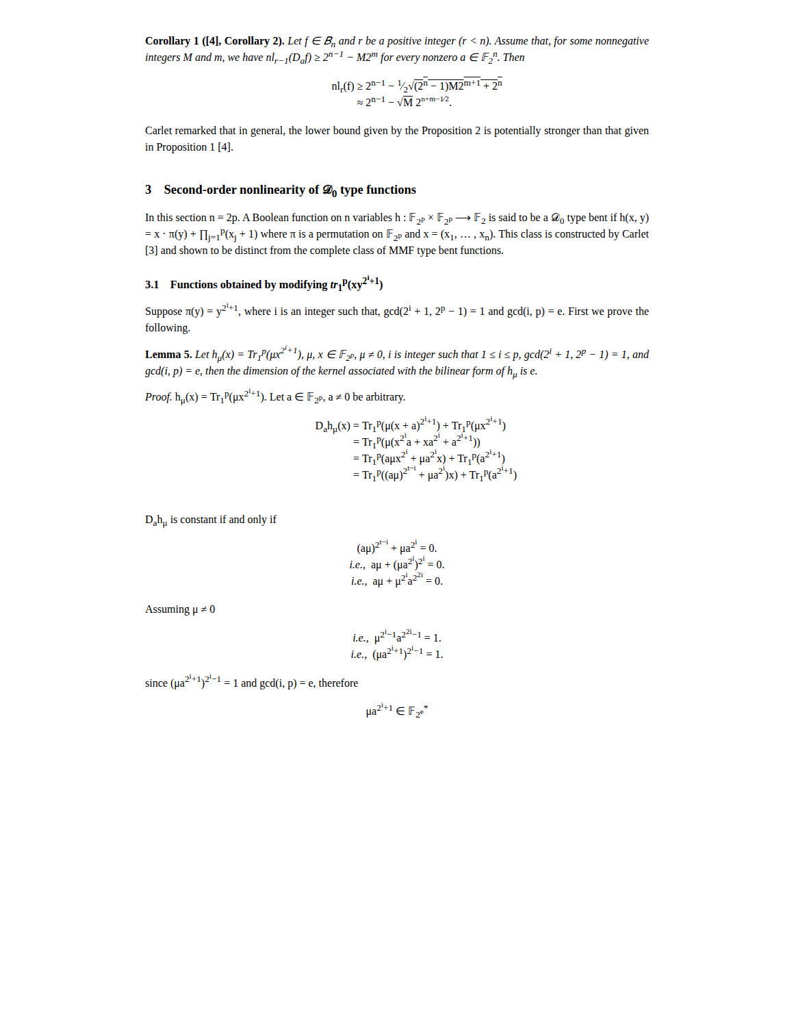Corollary 1 ([4], Corollary 2). Let f ∈ 𝐵n and r be a positive integer (r < n). Assume that, for some nonnegative integers M and m, we have nlr−1(Daf) ≥ 2n−1 − M2m for every nonzero a ∈ 𝔽2n. Then
nlr(f) ≥ 2n−1 − 1⁄2√(2n − 1)M2m+1 + 2n ≈ 2n−1 − √M 2n+m−1⁄2.
Carlet remarked that in general, the lower bound given by the Proposition 2 is potentially stronger than that given in Proposition 1 [4].
3 Second-order nonlinearity of 𝒟0 type functions
In this section n = 2p. A Boolean function on n variables h : 𝔽2p × 𝔽2p ⟶ 𝔽2 is said to be a 𝒟0 type bent if h(x, y) = x · π(y) + ∏j=1p(xj + 1) where π is a permutation on 𝔽2p and x = (x1, … , xn). This class is constructed by Carlet [3] and shown to be distinct from the complete class of MMF type bent functions.
3.1 Functions obtained by modifying tr1p(xy2i+1)
Suppose π(y) = y2i+1, where i is an integer such that, gcd(2i + 1, 2p − 1) = 1 and gcd(i, p) = e. First we prove the following.
Lemma 5. Let hμ(x) = Tr1p(μx2i+1), μ, x ∈ 𝔽2p, μ ≠ 0, i is integer such that 1 ≤ i ≤ p, gcd(2i + 1, 2p − 1) = 1, and gcd(i, p) = e, then the dimension of the kernel associated with the bilinear form of hμ is e.
Proof. hμ(x) = Tr1p(μx2i+1). Let a ∈ 𝔽2p, a ≠ 0 be arbitrary.
Dahμ(x) = Tr1p(μ(x + a)2i+1) + Tr1p(μx2i+1) = Tr1p(μ(x2ia + xa2i + a2i+1)) = Tr1p(aμx2i + μa2ix) + Tr1p(a2i+1) = Tr1p((aμ)2t−i + μa2i)x) + Tr1p(a2i+1)
Dahμ is constant if and only if
(aμ)2t−i + μa2i = 0. i.e., aμ + (μa2i)2i = 0. i.e., aμ + μ2ia22i = 0.
Assuming μ ≠ 0
i.e., μ2i−1a22i−1 = 1. i.e., (μa2i+1)2i−1 = 1.
since (μa2i+1)2i−1 = 1 and gcd(i, p) = e, therefore
μa2i+1 ∈ 𝔽2e*